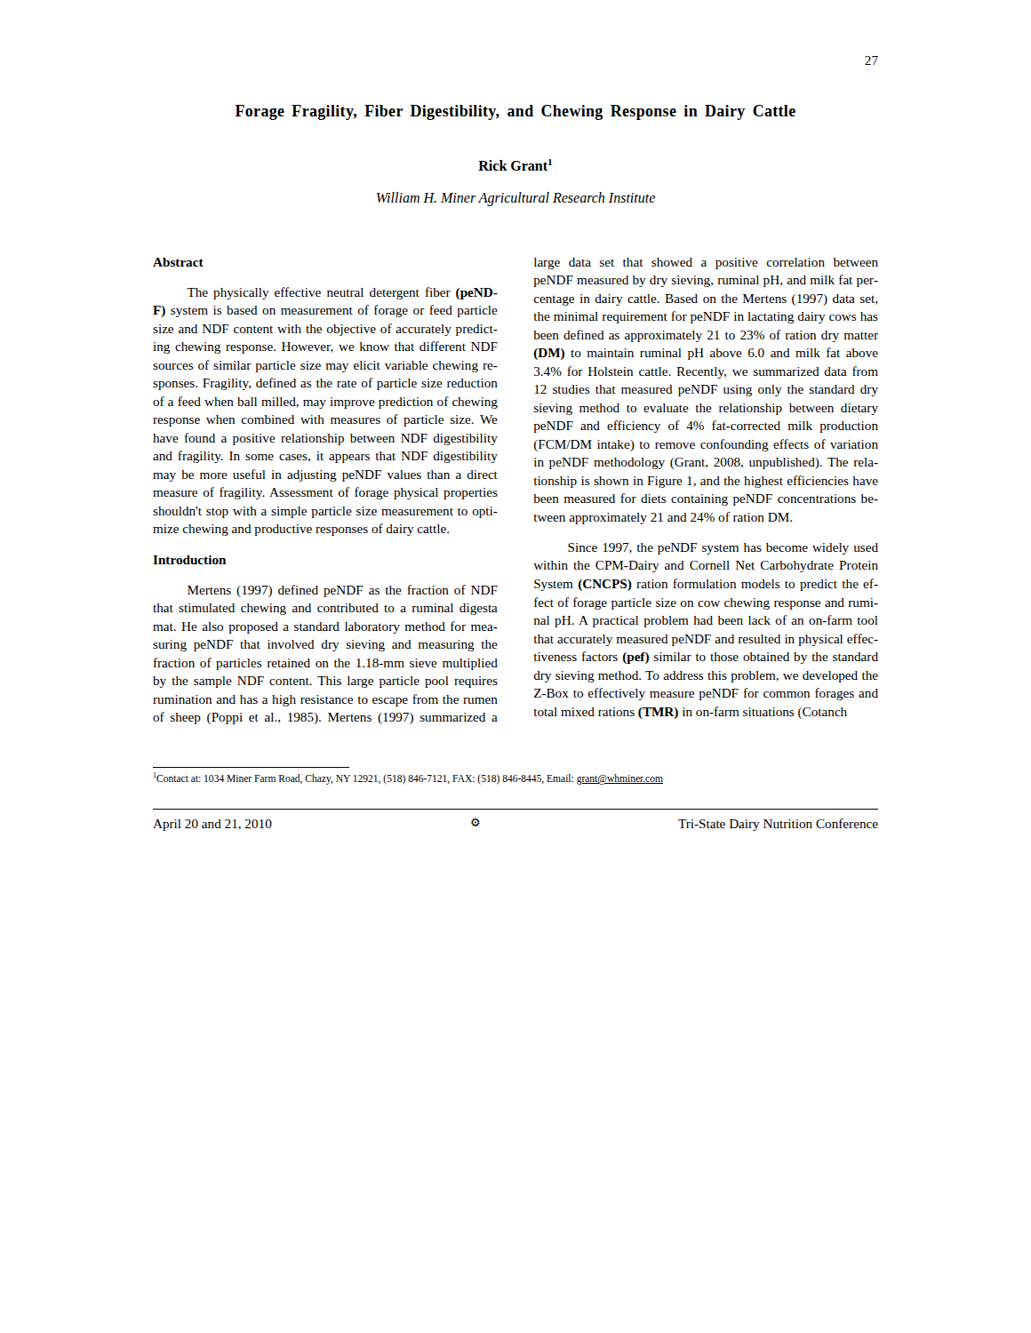27
Forage Fragility, Fiber Digestibility, and Chewing Response in Dairy Cattle
Rick Grant1
William H. Miner Agricultural Research Institute
Abstract
The physically effective neutral detergent fiber (peND-F) system is based on measurement of forage or feed particle size and NDF content with the objective of accurately predicting chewing response. However, we know that different NDF sources of similar particle size may elicit variable chewing responses. Fragility, defined as the rate of particle size reduction of a feed when ball milled, may improve prediction of chewing response when combined with measures of particle size. We have found a positive relationship between NDF digestibility and fragility. In some cases, it appears that NDF digestibility may be more useful in adjusting peNDF values than a direct measure of fragility. Assessment of forage physical properties shouldn't stop with a simple particle size measurement to optimize chewing and productive responses of dairy cattle.
Introduction
Mertens (1997) defined peNDF as the fraction of NDF that stimulated chewing and contributed to a ruminal digesta mat. He also proposed a standard laboratory method for measuring peNDF that involved dry sieving and measuring the fraction of particles retained on the 1.18-mm sieve multiplied by the sample NDF content. This large particle pool requires rumination and has a high resistance to escape from the rumen of sheep (Poppi et al., 1985). Mertens (1997) summarized a large data set that showed a positive correlation between peNDF measured by dry sieving, ruminal pH, and milk fat percentage in dairy cattle. Based on the Mertens (1997) data set, the minimal requirement for peNDF in lactating dairy cows has been defined as approximately 21 to 23% of ration dry matter (DM) to maintain ruminal pH above 6.0 and milk fat above 3.4% for Holstein cattle. Recently, we summarized data from 12 studies that measured peNDF using only the standard dry sieving method to evaluate the relationship between dietary peNDF and efficiency of 4% fat-corrected milk production (FCM/DM intake) to remove confounding effects of variation in peNDF methodology (Grant, 2008, unpublished). The relationship is shown in Figure 1, and the highest efficiencies have been measured for diets containing peNDF concentrations between approximately 21 and 24% of ration DM.
Since 1997, the peNDF system has become widely used within the CPM-Dairy and Cornell Net Carbohydrate Protein System (CNCPS) ration formulation models to predict the effect of forage particle size on cow chewing response and ruminal pH. A practical problem had been lack of an on-farm tool that accurately measured peNDF and resulted in physical effectiveness factors (pef) similar to those obtained by the standard dry sieving method. To address this problem, we developed the Z-Box to effectively measure peNDF for common forages and total mixed rations (TMR) in on-farm situations (Cotanch
1Contact at: 1034 Miner Farm Road, Chazy, NY 12921, (518) 846-7121, FAX: (518) 846-8445, Email: grant@whminer.com
April 20 and 21, 2010
⚙
Tri-State Dairy Nutrition Conference